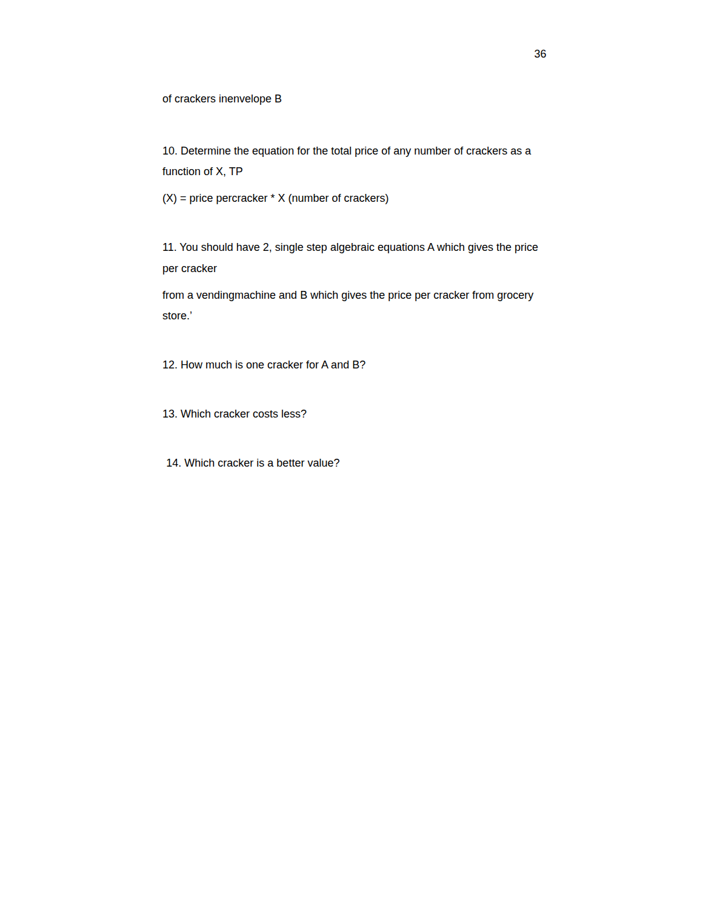36
of crackers inenvelope B
10. Determine the equation for the total price of any number of crackers as a function of X, TP
(X) = price percracker * X (number of crackers)
11. You should have 2, single step algebraic equations A which gives the price per cracker
from a vendingmachine and B which gives the price per cracker from grocery store.’
12. How much is one cracker for A and B?
13. Which cracker costs less?
14. Which cracker is a better value?